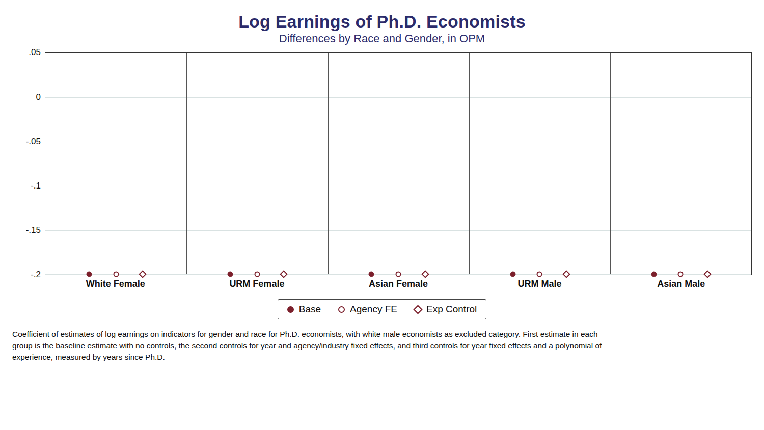Log Earnings of Ph.D. Economists
Differences by Race and Gender, in OPM
.05 0 -.05 -.1 -.15 -.2
White Female URM Female Asian Female URM Male Asian Male
Base
Agency FE
Exp Control
Coefficient of estimates of log earnings on indicators for gender and race for Ph.D. economists, with white male economists as excluded category. First estimate in each group is the baseline estimate with no controls, the second controls for year and agency/industry fixed effects, and third controls for year fixed effects and a polynomial of experience, measured by years since Ph.D.